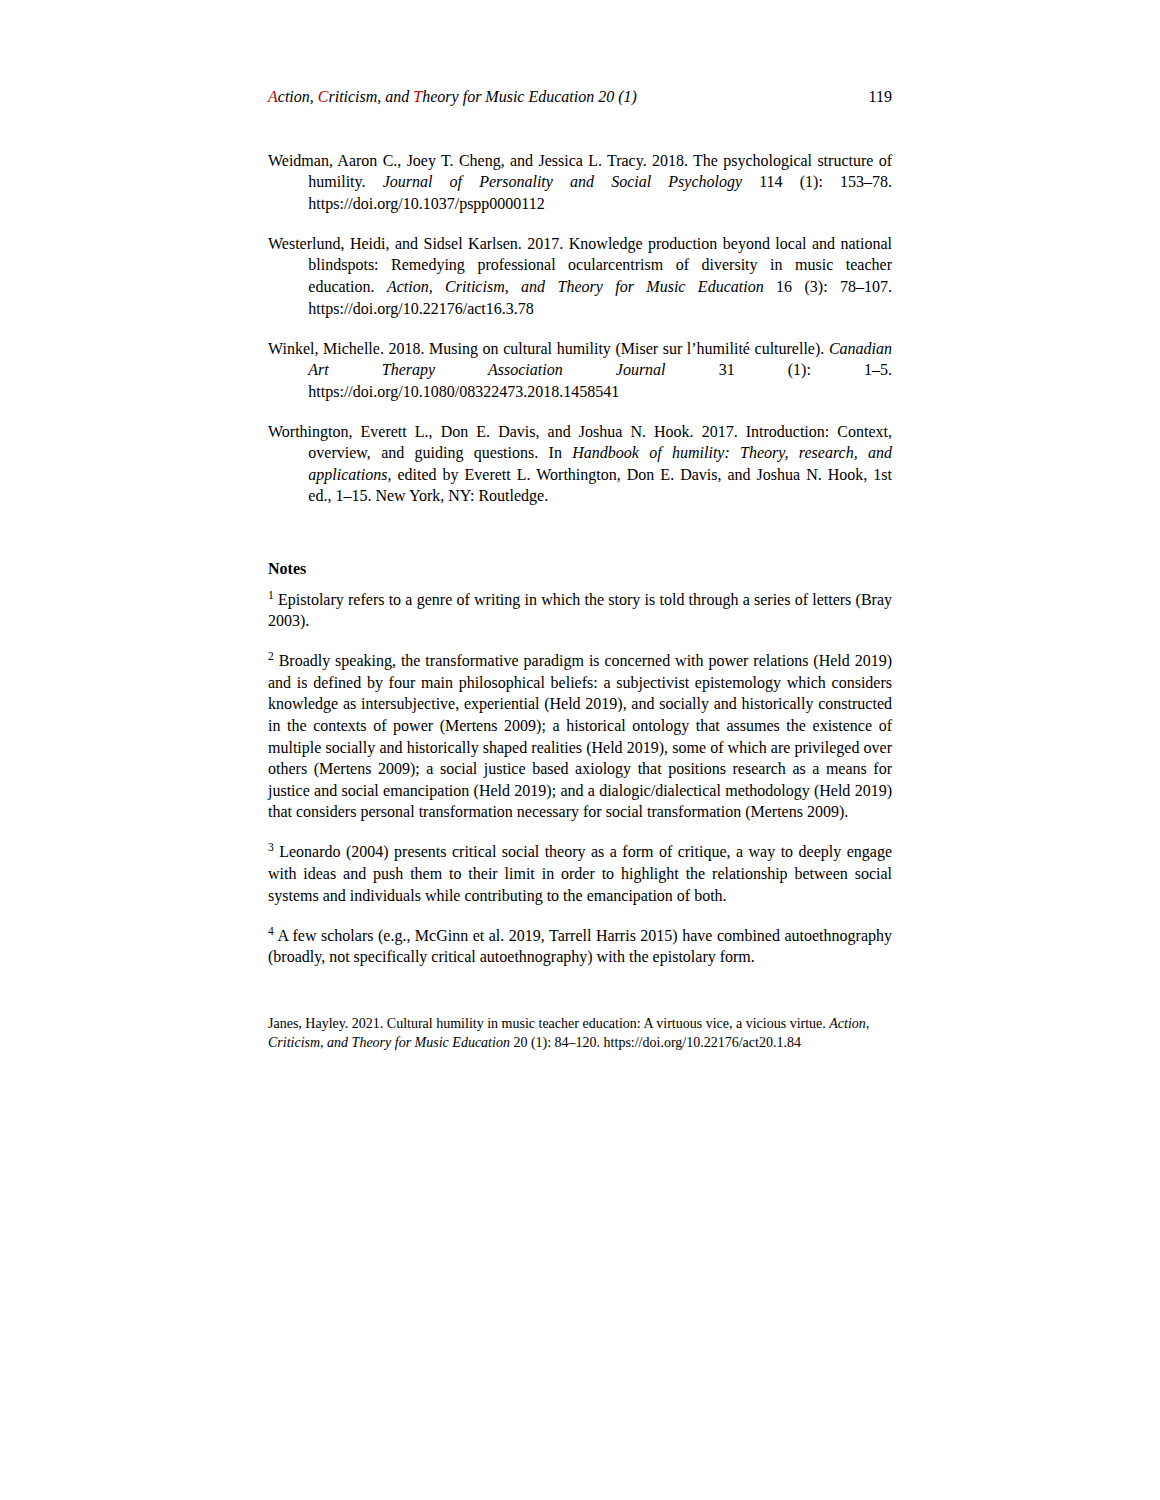Action, Criticism, and Theory for Music Education 20 (1) 119
Weidman, Aaron C., Joey T. Cheng, and Jessica L. Tracy. 2018. The psychological structure of humility. Journal of Personality and Social Psychology 114 (1): 153–78. https://doi.org/10.1037/pspp0000112
Westerlund, Heidi, and Sidsel Karlsen. 2017. Knowledge production beyond local and national blindspots: Remedying professional ocularcentrism of diversity in music teacher education. Action, Criticism, and Theory for Music Education 16 (3): 78–107. https://doi.org/10.22176/act16.3.78
Winkel, Michelle. 2018. Musing on cultural humility (Miser sur l’humilité culturelle). Canadian Art Therapy Association Journal 31 (1): 1–5. https://doi.org/10.1080/08322473.2018.1458541
Worthington, Everett L., Don E. Davis, and Joshua N. Hook. 2017. Introduction: Context, overview, and guiding questions. In Handbook of humility: Theory, research, and applications, edited by Everett L. Worthington, Don E. Davis, and Joshua N. Hook, 1st ed., 1–15. New York, NY: Routledge.
Notes
1 Epistolary refers to a genre of writing in which the story is told through a series of letters (Bray 2003).
2 Broadly speaking, the transformative paradigm is concerned with power relations (Held 2019) and is defined by four main philosophical beliefs: a subjectivist epistemology which considers knowledge as intersubjective, experiential (Held 2019), and socially and historically constructed in the contexts of power (Mertens 2009); a historical ontology that assumes the existence of multiple socially and historically shaped realities (Held 2019), some of which are privileged over others (Mertens 2009); a social justice based axiology that positions research as a means for justice and social emancipation (Held 2019); and a dialogic/dialectical methodology (Held 2019) that considers personal transformation necessary for social transformation (Mertens 2009).
3 Leonardo (2004) presents critical social theory as a form of critique, a way to deeply engage with ideas and push them to their limit in order to highlight the relationship between social systems and individuals while contributing to the emancipation of both.
4 A few scholars (e.g., McGinn et al. 2019, Tarrell Harris 2015) have combined autoethnography (broadly, not specifically critical autoethnography) with the epistolary form.
Janes, Hayley. 2021. Cultural humility in music teacher education: A virtuous vice, a vicious virtue. Action, Criticism, and Theory for Music Education 20 (1): 84–120. https://doi.org/10.22176/act20.1.84